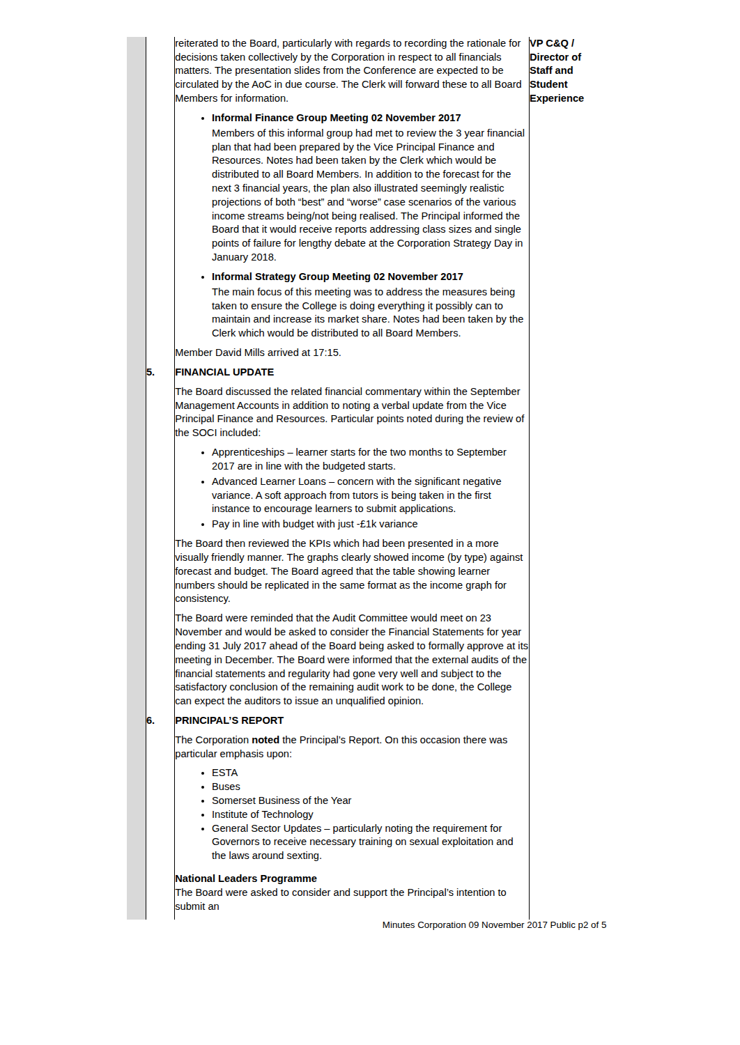| | | reiterated to the Board, particularly with regards to recording the rationale for decisions taken collectively by the Corporation in respect to all financials matters. The presentation slides from the Conference are expected to be circulated by the AoC in due course. The Clerk will forward these to all Board Members for information. Informal Finance Group Meeting 02 November 2017 Members of this informal group had met to review the 3 year financial plan that had been prepared by the Vice Principal Finance and Resources. Notes had been taken by the Clerk which would be distributed to all Board Members. In addition to the forecast for the next 3 financial years, the plan also illustrated seemingly realistic projections of both “best” and “worse” case scenarios of the various income streams being/not being realised. The Principal informed the Board that it would receive reports addressing class sizes and single points of failure for lengthy debate at the Corporation Strategy Day in January 2018. Informal Strategy Group Meeting 02 November 2017 The main focus of this meeting was to address the measures being taken to ensure the College is doing everything it possibly can to maintain and increase its market share. Notes had been taken by the Clerk which would be distributed to all Board Members. Member David Mills arrived at 17:15. | VP C&Q / Director of Staff and Student Experience |
| | 5. | Financial Update The Board discussed the related financial commentary within the September Management Accounts in addition to noting a verbal update from the Vice Principal Finance and Resources. Particular points noted during the review of the SOCI included: Apprenticeships – learner starts for the two months to September 2017 are in line with the budgeted starts. Advanced Learner Loans – concern with the significant negative variance. A soft approach from tutors is being taken in the first instance to encourage learners to submit applications. Pay in line with budget with just -£1k variance The Board then reviewed the KPIs which had been presented in a more visually friendly manner. The graphs clearly showed income (by type) against forecast and budget. The Board agreed that the table showing learner numbers should be replicated in the same format as the income graph for consistency. The Board were reminded that the Audit Committee would meet on 23 November and would be asked to consider the Financial Statements for year ending 31 July 2017 ahead of the Board being asked to formally approve at its meeting in December. The Board were informed that the external audits of the financial statements and regularity had gone very well and subject to the satisfactory conclusion of the remaining audit work to be done, the College can expect the auditors to issue an unqualified opinion. | |
| | 6. | Principal’s Report The Corporation noted the Principal’s Report. On this occasion there was particular emphasis upon: ESTA Buses Somerset Business of the Year Institute of Technology General Sector Updates – particularly noting the requirement for Governors to receive necessary training on sexual exploitation and the laws around sexting. National Leaders Programme The Board were asked to consider and support the Principal’s intention to submit an | |
Minutes Corporation 09 November 2017 Public p2 of 5